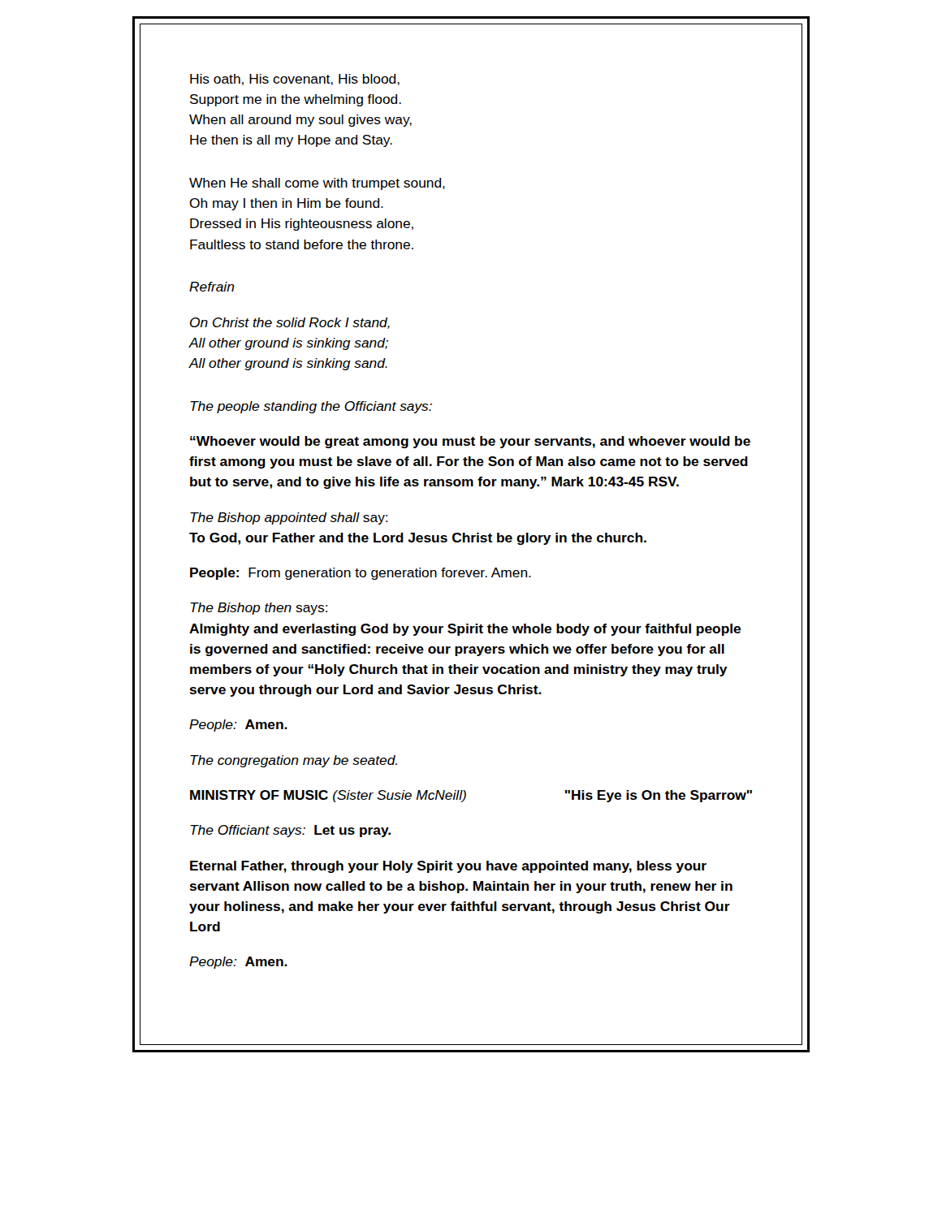His oath, His covenant, His blood,
Support me in the whelming flood.
When all around my soul gives way,
He then is all my Hope and Stay.
When He shall come with trumpet sound,
Oh may I then in Him be found.
Dressed in His righteousness alone,
Faultless to stand before the throne.
Refrain
On Christ the solid Rock I stand,
All other ground is sinking sand;
All other ground is sinking sand.
The people standing the Officiant says:
“Whoever would be great among you must be your servants, and whoever would be first among you must be slave of all. For the Son of Man also came not to be served but to serve, and to give his life as ransom for many.” Mark 10:43-45 RSV.
The Bishop appointed shall say:
To God, our Father and the Lord Jesus Christ be glory in the church.
People: From generation to generation forever. Amen.
The Bishop then says:
Almighty and everlasting God by your Spirit the whole body of your faithful people is governed and sanctified: receive our prayers which we offer before you for all members of your “Holy Church that in their vocation and ministry they may truly serve you through our Lord and Savior Jesus Christ.
People: Amen.
The congregation may be seated.
MINISTRY OF MUSIC (Sister Susie McNeill)
"His Eye is On the Sparrow"
The Officiant says: Let us pray.
Eternal Father, through your Holy Spirit you have appointed many, bless your servant Allison now called to be a bishop. Maintain her in your truth, renew her in your holiness, and make her your ever faithful servant, through Jesus Christ Our Lord
People: Amen.